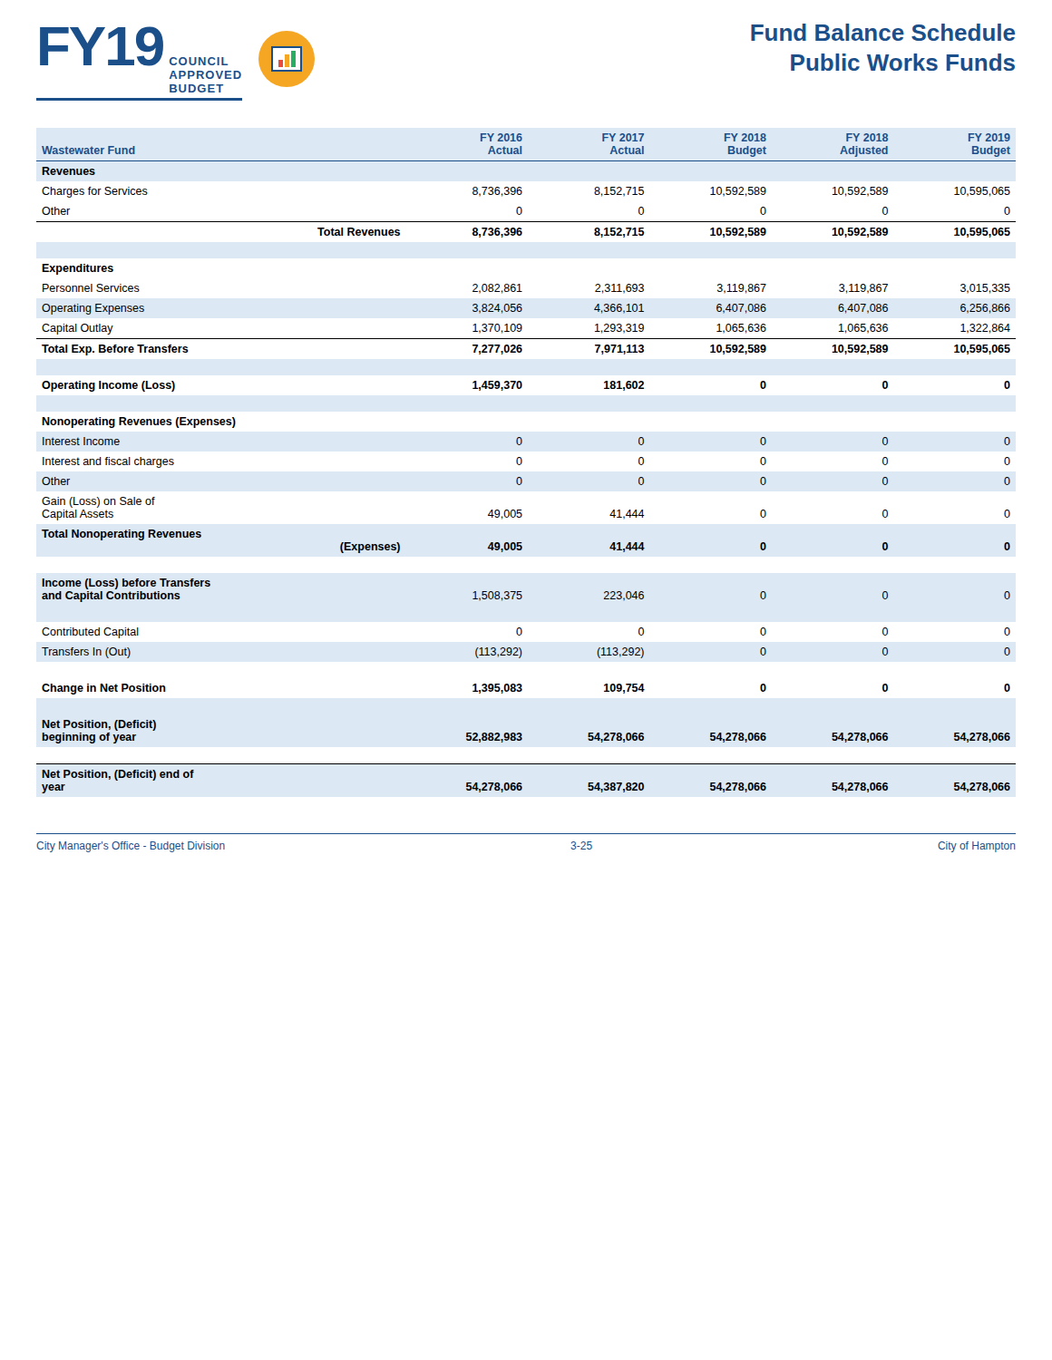FY19 COUNCIL APPROVED BUDGET
Fund Balance Schedule
Public Works Funds
| Wastewater Fund | FY 2016 Actual | FY 2017 Actual | FY 2018 Budget | FY 2018 Adjusted | FY 2019 Budget |
| --- | --- | --- | --- | --- | --- |
| Revenues | | | | | |
| Charges for Services | 8,736,396 | 8,152,715 | 10,592,589 | 10,592,589 | 10,595,065 |
| Other | 0 | 0 | 0 | 0 | 0 |
| Total Revenues | 8,736,396 | 8,152,715 | 10,592,589 | 10,592,589 | 10,595,065 |
| Expenditures | | | | | |
| Personnel Services | 2,082,861 | 2,311,693 | 3,119,867 | 3,119,867 | 3,015,335 |
| Operating Expenses | 3,824,056 | 4,366,101 | 6,407,086 | 6,407,086 | 6,256,866 |
| Capital Outlay | 1,370,109 | 1,293,319 | 1,065,636 | 1,065,636 | 1,322,864 |
| Total Exp. Before Transfers | 7,277,026 | 7,971,113 | 10,592,589 | 10,592,589 | 10,595,065 |
| Operating Income (Loss) | 1,459,370 | 181,602 | 0 | 0 | 0 |
| Nonoperating Revenues (Expenses) | | | | | |
| Interest Income | 0 | 0 | 0 | 0 | 0 |
| Interest and fiscal charges | 0 | 0 | 0 | 0 | 0 |
| Other | 0 | 0 | 0 | 0 | 0 |
| Gain (Loss) on Sale of Capital Assets | 49,005 | 41,444 | 0 | 0 | 0 |
| Total Nonoperating Revenues (Expenses) | 49,005 | 41,444 | 0 | 0 | 0 |
| Income (Loss) before Transfers and Capital Contributions | 1,508,375 | 223,046 | 0 | 0 | 0 |
| Contributed Capital | 0 | 0 | 0 | 0 | 0 |
| Transfers In (Out) | (113,292) | (113,292) | 0 | 0 | 0 |
| Change in Net Position | 1,395,083 | 109,754 | 0 | 0 | 0 |
| Net Position, (Deficit) beginning of year | 52,882,983 | 54,278,066 | 54,278,066 | 54,278,066 | 54,278,066 |
| Net Position, (Deficit) end of year | 54,278,066 | 54,387,820 | 54,278,066 | 54,278,066 | 54,278,066 |
City Manager's Office - Budget Division
3-25
City of Hampton